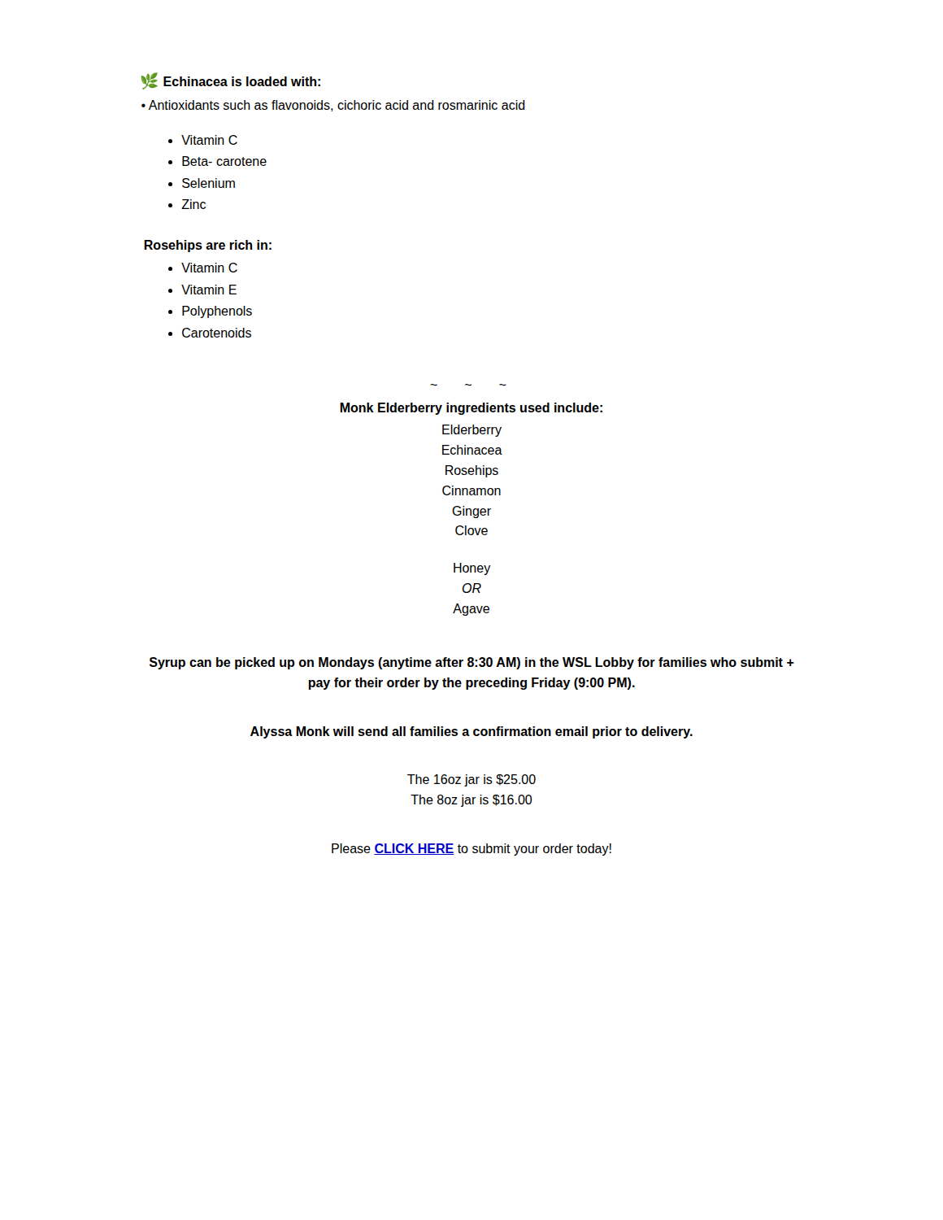🌿Echinacea is loaded with:
• Antioxidants such as flavonoids, cichoric acid and rosmarinic acid
Vitamin C
Beta- carotene
Selenium
Zinc
Rosehips are rich in:
Vitamin C
Vitamin E
Polyphenols
Carotenoids
~ ~ ~
Monk Elderberry ingredients used include:
Elderberry
Echinacea
Rosehips
Cinnamon
Ginger
Clove
Honey
OR
Agave
Syrup can be picked up on Mondays (anytime after 8:30 AM) in the WSL Lobby for families who submit + pay for their order by the preceding Friday (9:00 PM).
Alyssa Monk will send all families a confirmation email prior to delivery.
The 16oz jar is $25.00
The 8oz jar is $16.00
Please CLICK HERE to submit your order today!